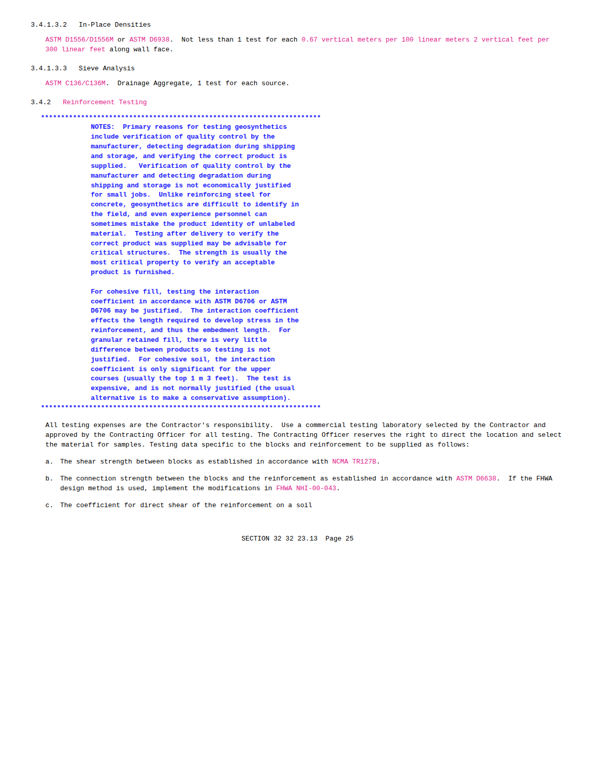3.4.1.3.2 In-Place Densities
ASTM D1556/D1556M or ASTM D6938. Not less than 1 test for each 0.67 vertical meters per 100 linear meters 2 vertical feet per 300 linear feet along wall face.
3.4.1.3.3 Sieve Analysis
ASTM C136/C136M. Drainage Aggregate, 1 test for each source.
3.4.2 Reinforcement Testing
**********************************************************************
NOTES: Primary reasons for testing geosynthetics include verification of quality control by the manufacturer, detecting degradation during shipping and storage, and verifying the correct product is supplied. Verification of quality control by the manufacturer and detecting degradation during shipping and storage is not economically justified for small jobs. Unlike reinforcing steel for concrete, geosynthetics are difficult to identify in the field, and even experience personnel can sometimes mistake the product identity of unlabeled material. Testing after delivery to verify the correct product was supplied may be advisable for critical structures. The strength is usually the most critical property to verify an acceptable product is furnished. For cohesive fill, testing the interaction coefficient in accordance with ASTM D6706 or ASTM D6706 may be justified. The interaction coefficient effects the length required to develop stress in the reinforcement, and thus the embedment length. For granular retained fill, there is very little difference between products so testing is not justified. For cohesive soil, the interaction coefficient is only significant for the upper courses (usually the top 1 m 3 feet). The test is expensive, and is not normally justified (the usual alternative is to make a conservative assumption).
**********************************************************************
All testing expenses are the Contractor's responsibility. Use a commercial testing laboratory selected by the Contractor and approved by the Contracting Officer for all testing. The Contracting Officer reserves the right to direct the location and select the material for samples. Testing data specific to the blocks and reinforcement to be supplied as follows:
a. The shear strength between blocks as established in accordance with NCMA TR127B.
b. The connection strength between the blocks and the reinforcement as established in accordance with ASTM D6638. If the FHWA design method is used, implement the modifications in FHWA NHI-00-043.
c. The coefficient for direct shear of the reinforcement on a soil
SECTION 32 32 23.13 Page 25